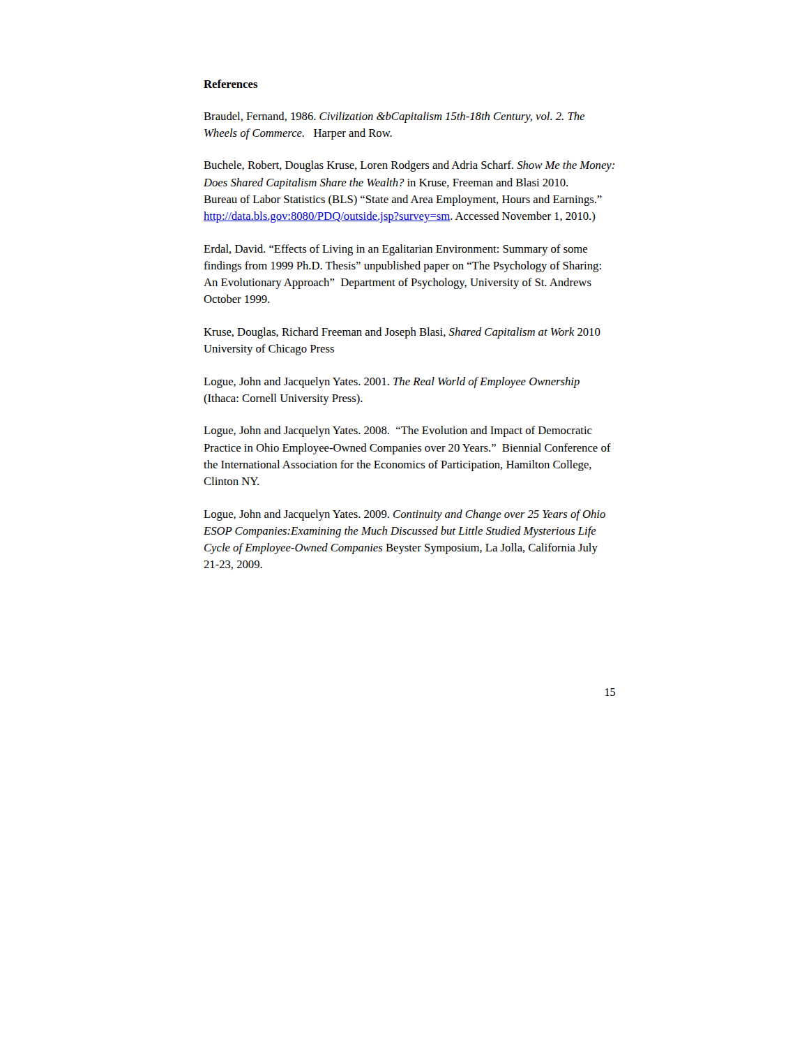References
Braudel, Fernand, 1986. Civilization &bCapitalism 15th-18th Century, vol. 2. The Wheels of Commerce. Harper and Row.
Buchele, Robert, Douglas Kruse, Loren Rodgers and Adria Scharf. Show Me the Money: Does Shared Capitalism Share the Wealth? in Kruse, Freeman and Blasi 2010.
Bureau of Labor Statistics (BLS) “State and Area Employment, Hours and Earnings.” http://data.bls.gov:8080/PDQ/outside.jsp?survey=sm. Accessed November 1, 2010.)
Erdal, David. “Effects of Living in an Egalitarian Environment: Summary of some findings from 1999 Ph.D. Thesis” unpublished paper on “The Psychology of Sharing: An Evolutionary Approach” Department of Psychology, University of St. Andrews October 1999.
Kruse, Douglas, Richard Freeman and Joseph Blasi, Shared Capitalism at Work 2010 University of Chicago Press
Logue, John and Jacquelyn Yates. 2001. The Real World of Employee Ownership (Ithaca: Cornell University Press).
Logue, John and Jacquelyn Yates. 2008. “The Evolution and Impact of Democratic Practice in Ohio Employee-Owned Companies over 20 Years.” Biennial Conference of the International Association for the Economics of Participation, Hamilton College, Clinton NY.
Logue, John and Jacquelyn Yates. 2009. Continuity and Change over 25 Years of Ohio ESOP Companies:Examining the Much Discussed but Little Studied Mysterious Life Cycle of Employee-Owned Companies Beyster Symposium, La Jolla, California July 21-23, 2009.
15